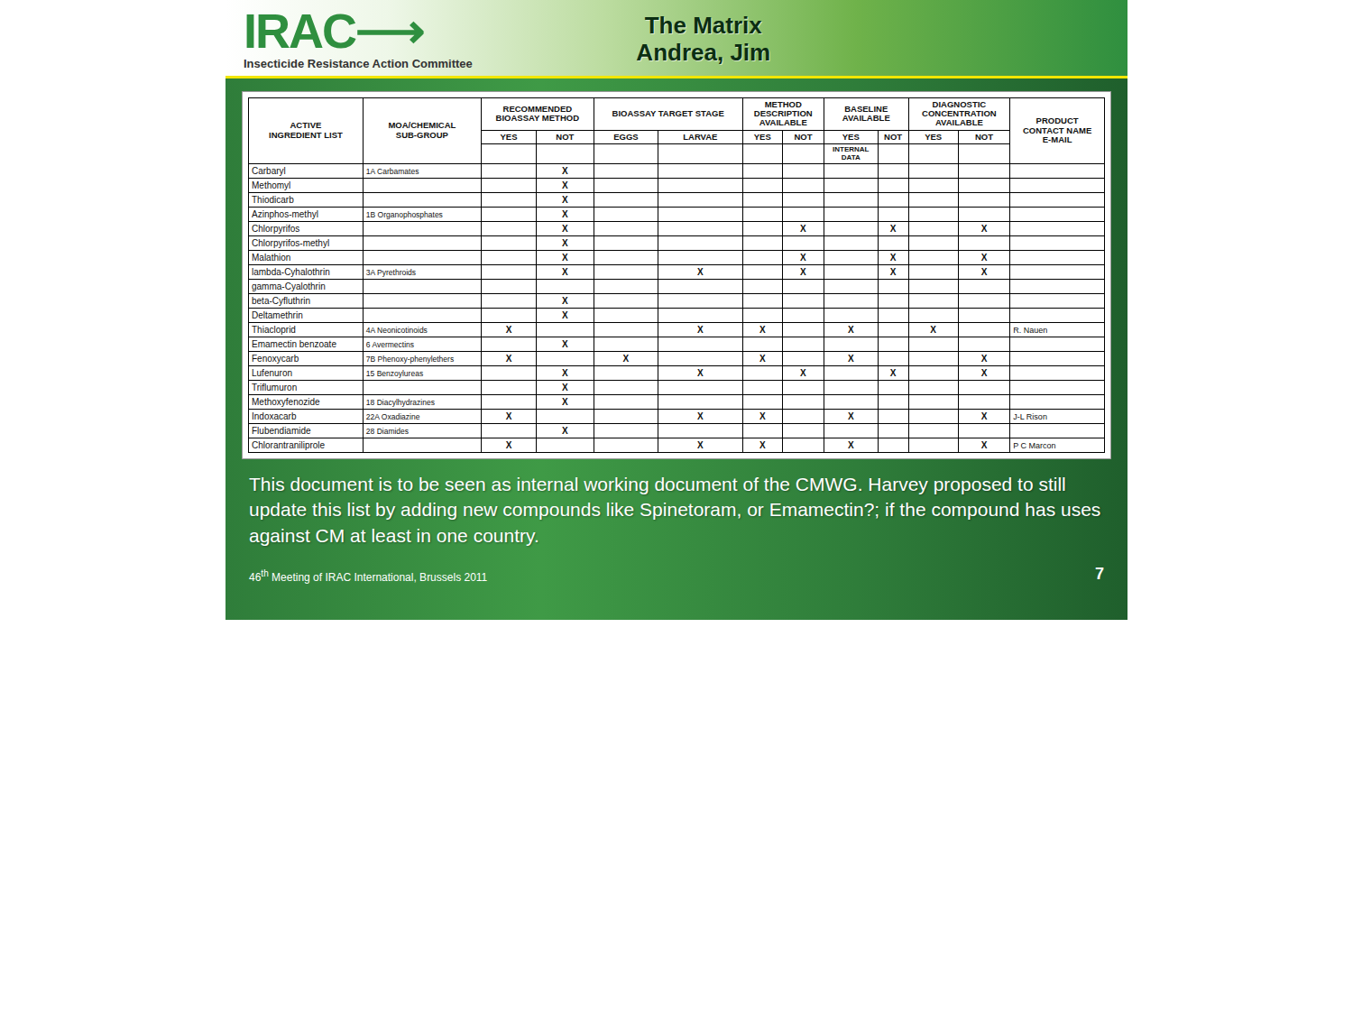IRAC⟶
Insecticide Resistance Action Committee
The Matrix
Andrea, Jim
| ACTIVE INGREDIENT LIST | MOA/CHEMICAL SUB-GROUP | RECOMMENDED BIOASSAY METHOD | BIOASSAY TARGET STAGE | METHOD DESCRIPTION AVAILABLE | BASELINE AVAILABLE | DIAGNOSTIC CONCENTRATION AVAILABLE | PRODUCT CONTACT NAME E-MAIL |
| --- | --- | --- | --- | --- | --- | --- | --- |
| YES | NOT | EGGS | LARVAE | YES | NOT | YES | NOT | YES | NOT |
| | | | | | | INTERNAL DATA | | | |
| Carbaryl | 1A Carbamates | | X | | | | | | | | | |
| Methomyl | | | X | | | | | | | | | |
| Thiodicarb | | | X | | | | | | | | | |
| Azinphos-methyl | 1B Organophosphates | | X | | | | | | | | | |
| Chlorpyrifos | | | X | | | | X | | X | | X | |
| Chlorpyrifos-methyl | | | X | | | | | | | | | |
| Malathion | | | X | | | | X | | X | | X | |
| lambda-Cyhalothrin | 3A Pyrethroids | | X | | X | | X | | X | | X | |
| gamma-Cyalothrin | | | | | | | | | | | | |
| beta-Cyfluthrin | | | X | | | | | | | | | |
| Deltamethrin | | | X | | | | | | | | | |
| Thiacloprid | 4A Neonicotinoids | X | | | X | X | | X | | X | | R. Nauen |
| Emamectin benzoate | 6 Avermectins | | X | | | | | | | | | |
| Fenoxycarb | 7B Phenoxy-phenylethers | X | | X | | X | | X | | | X | |
| Lufenuron | 15 Benzoylureas | | X | | X | | X | | X | | X | |
| Triflumuron | | | X | | | | | | | | | |
| Methoxyfenozide | 18 Diacylhydrazines | | X | | | | | | | | | |
| Indoxacarb | 22A Oxadiazine | X | | | X | X | | X | | | X | J-L Rison |
| Flubendiamide | 28 Diamides | | X | | | | | | | | | |
| Chlorantraniliprole | | X | | | X | X | | X | | | X | P C Marcon |
This document is to be seen as internal working document of the CMWG. Harvey proposed to still update this list by adding new compounds like Spinetoram, or Emamectin?; if the compound has uses against CM at least in one country.
46th Meeting of IRAC International, Brussels 2011
7